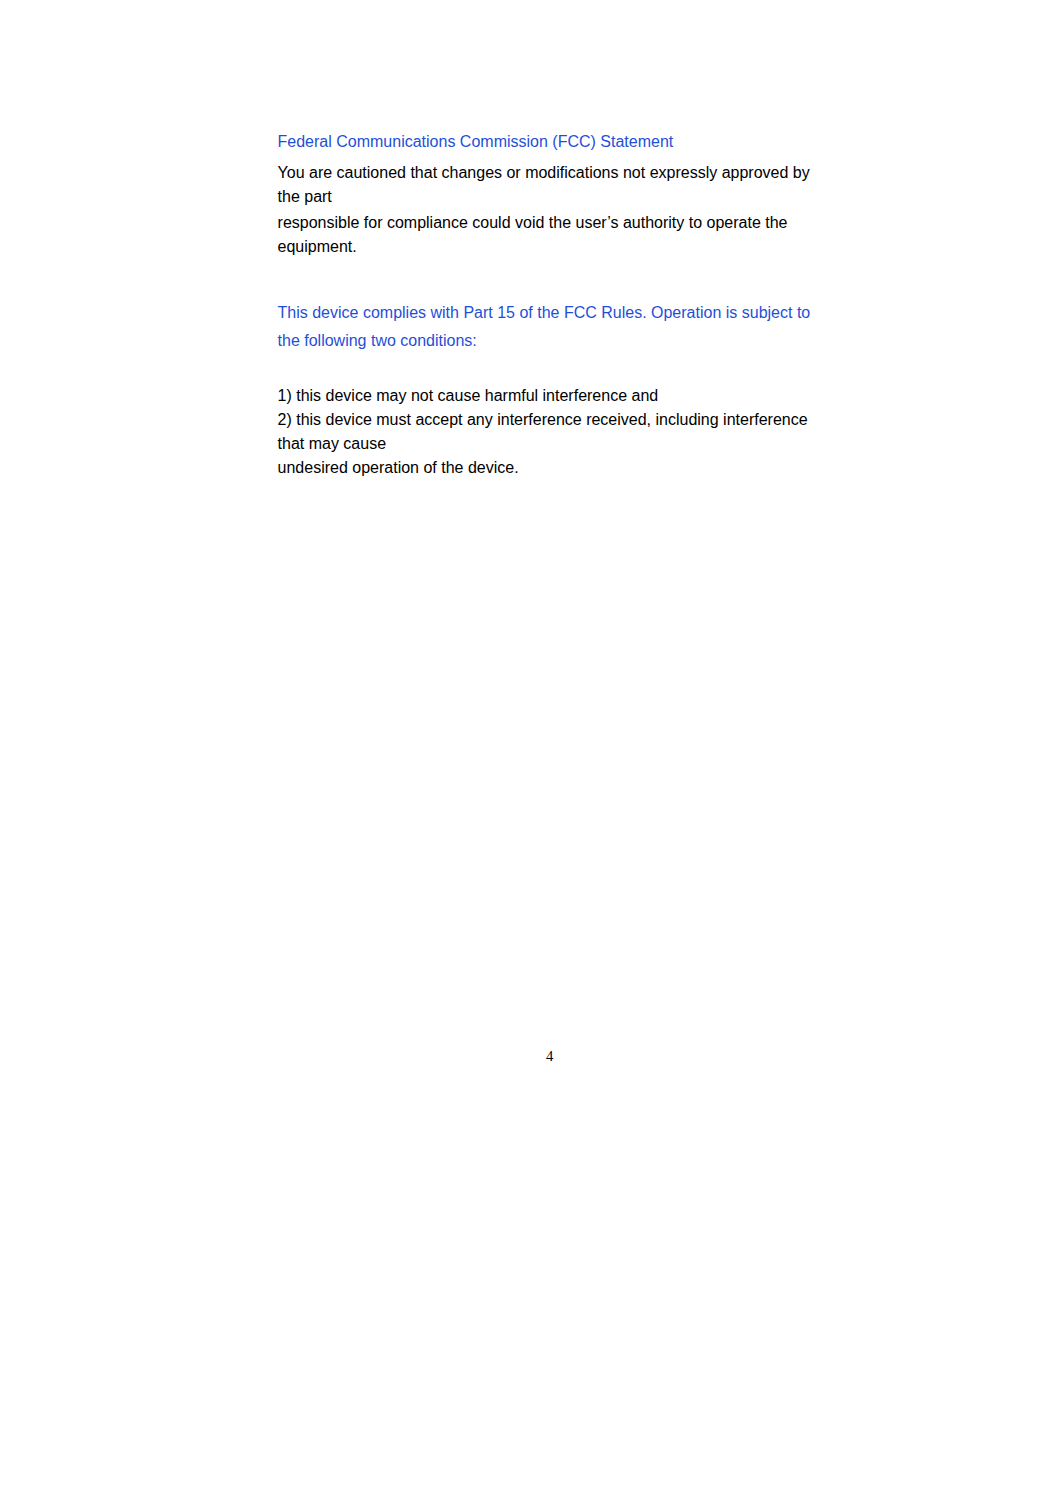Federal Communications Commission (FCC) Statement
You are cautioned that changes or modifications not expressly approved by the part
responsible for compliance could void the user’s authority to operate the equipment.
This device complies with Part 15 of the FCC Rules. Operation is subject to the following two conditions:
1) this device may not cause harmful interference and
2) this device must accept any interference received, including interference that may cause
undesired operation of the device.
4